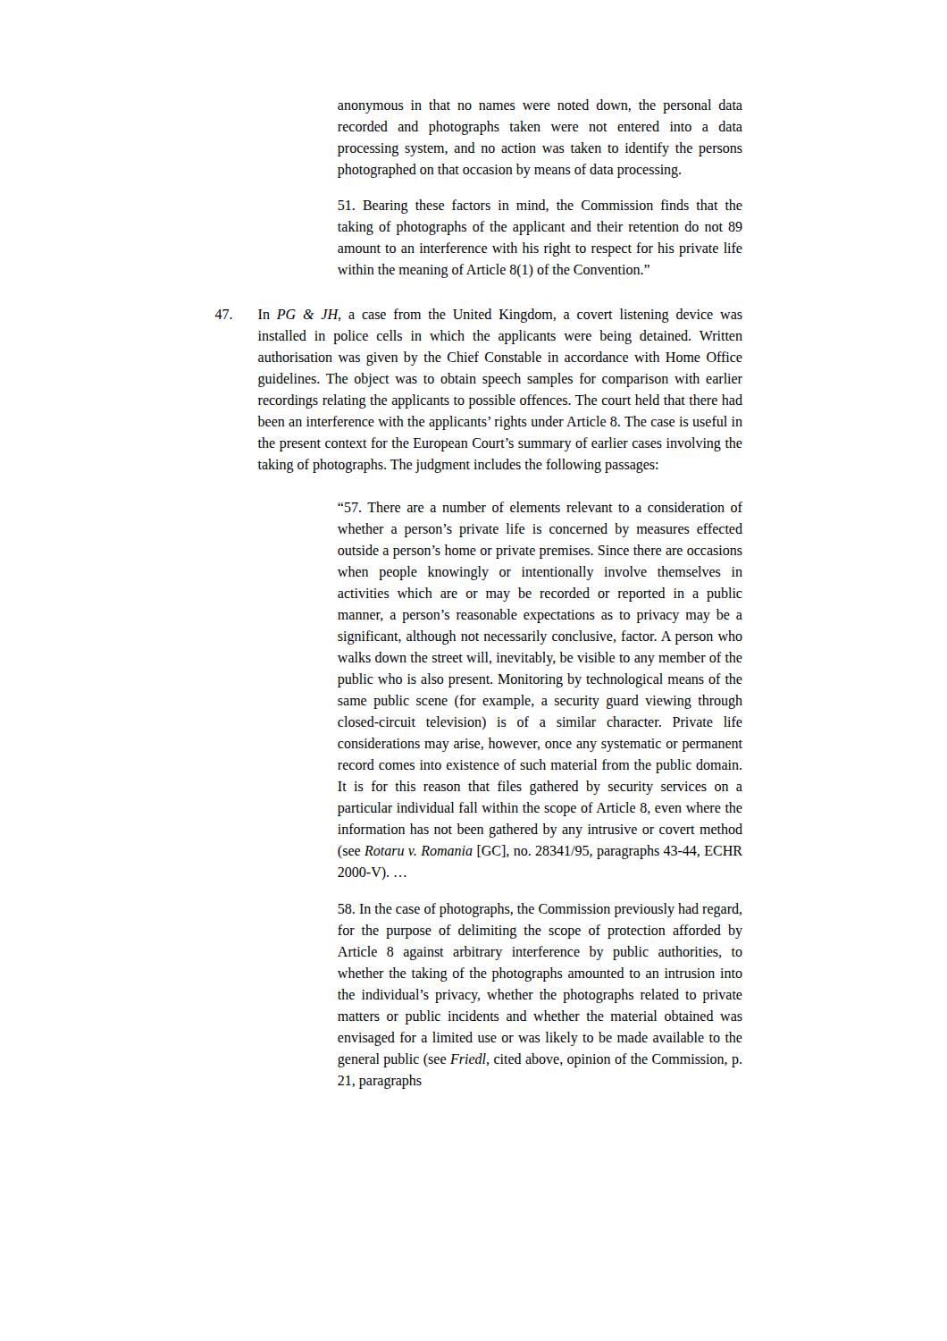anonymous in that no names were noted down, the personal data recorded and photographs taken were not entered into a data processing system, and no action was taken to identify the persons photographed on that occasion by means of data processing.
51. Bearing these factors in mind, the Commission finds that the taking of photographs of the applicant and their retention do not 89 amount to an interference with his right to respect for his private life within the meaning of Article 8(1) of the Convention.”
47.
In PG & JH, a case from the United Kingdom, a covert listening device was installed in police cells in which the applicants were being detained. Written authorisation was given by the Chief Constable in accordance with Home Office guidelines. The object was to obtain speech samples for comparison with earlier recordings relating the applicants to possible offences. The court held that there had been an interference with the applicants’ rights under Article 8. The case is useful in the present context for the European Court’s summary of earlier cases involving the taking of photographs. The judgment includes the following passages:
“57. There are a number of elements relevant to a consideration of whether a person’s private life is concerned by measures effected outside a person’s home or private premises. Since there are occasions when people knowingly or intentionally involve themselves in activities which are or may be recorded or reported in a public manner, a person’s reasonable expectations as to privacy may be a significant, although not necessarily conclusive, factor. A person who walks down the street will, inevitably, be visible to any member of the public who is also present. Monitoring by technological means of the same public scene (for example, a security guard viewing through closed-circuit television) is of a similar character. Private life considerations may arise, however, once any systematic or permanent record comes into existence of such material from the public domain. It is for this reason that files gathered by security services on a particular individual fall within the scope of Article 8, even where the information has not been gathered by any intrusive or covert method (see Rotaru v. Romania [GC], no. 28341/95, paragraphs 43-44, ECHR 2000-V). …
58. In the case of photographs, the Commission previously had regard, for the purpose of delimiting the scope of protection afforded by Article 8 against arbitrary interference by public authorities, to whether the taking of the photographs amounted to an intrusion into the individual’s privacy, whether the photographs related to private matters or public incidents and whether the material obtained was envisaged for a limited use or was likely to be made available to the general public (see Friedl, cited above, opinion of the Commission, p. 21, paragraphs